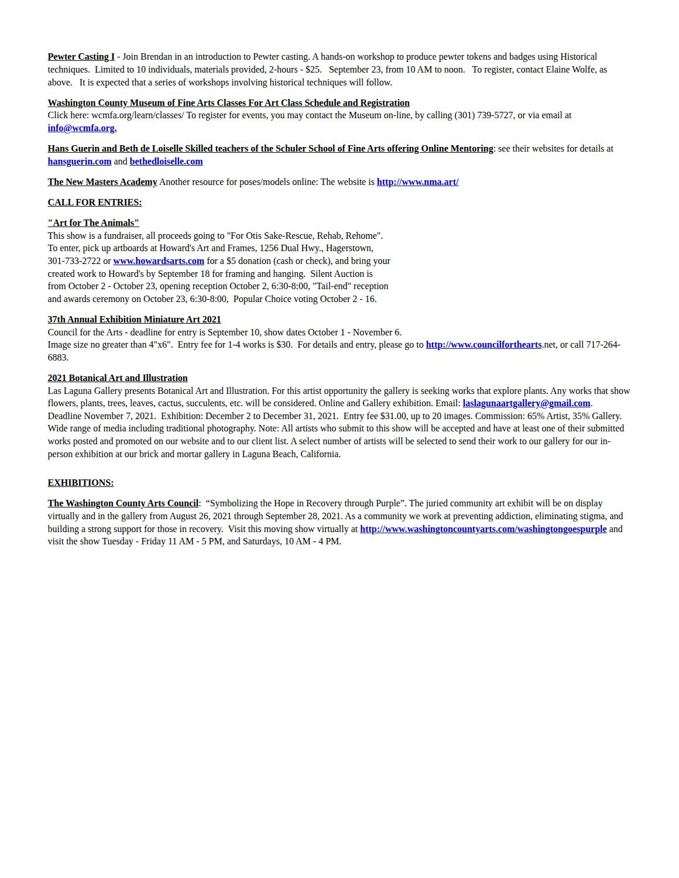Pewter Casting I - Join Brendan in an introduction to Pewter casting. A hands-on workshop to produce pewter tokens and badges using Historical techniques. Limited to 10 individuals, materials provided, 2-hours - $25. September 23, from 10 AM to noon. To register, contact Elaine Wolfe, as above. It is expected that a series of workshops involving historical techniques will follow.
Washington County Museum of Fine Arts Classes For Art Class Schedule and Registration
Click here: wcmfa.org/learn/classes/ To register for events, you may contact the Museum on-line, by calling (301) 739-5727, or via email at info@wcmfa.org.
Hans Guerin and Beth de Loiselle Skilled teachers of the Schuler School of Fine Arts offering Online Mentoring: see their websites for details at hansguerin.com and bethedloiselle.com
The New Masters Academy Another resource for poses/models online: The website is http://www.nma.art/
CALL FOR ENTRIES:
"Art for The Animals"
This show is a fundraiser, all proceeds going to "For Otis Sake-Rescue, Rehab, Rehome".
To enter, pick up artboards at Howard's Art and Frames, 1256 Dual Hwy., Hagerstown,
301-733-2722 or www.howardsarts.com for a $5 donation (cash or check), and bring your
created work to Howard's by September 18 for framing and hanging. Silent Auction is
from October 2 - October 23, opening reception October 2, 6:30-8:00, "Tail-end" reception
and awards ceremony on October 23, 6:30-8:00, Popular Choice voting October 2 - 16.
37th Annual Exhibition Miniature Art 2021
Council for the Arts - deadline for entry is September 10, show dates October 1 - November 6.
Image size no greater than 4"x6". Entry fee for 1-4 works is $30. For details and entry, please go to http://www.councilforthearts.net, or call 717-264-6883.
2021 Botanical Art and Illustration
Las Laguna Gallery presents Botanical Art and Illustration. For this artist opportunity the gallery is seeking works that explore plants. Any works that show flowers, plants, trees, leaves, cactus, succulents, etc. will be considered. Online and Gallery exhibition. Email: laslagunaartgallery@gmail.com.
Deadline November 7, 2021. Exhibition: December 2 to December 31, 2021. Entry fee $31.00, up to 20 images. Commission: 65% Artist, 35% Gallery. Wide range of media including traditional photography. Note: All artists who submit to this show will be accepted and have at least one of their submitted works posted and promoted on our website and to our client list. A select number of artists will be selected to send their work to our gallery for our in-person exhibition at our brick and mortar gallery in Laguna Beach, California.
EXHIBITIONS:
The Washington County Arts Council: “Symbolizing the Hope in Recovery through Purple”. The juried community art exhibit will be on display virtually and in the gallery from August 26, 2021 through September 28, 2021. As a community we work at preventing addiction, eliminating stigma, and building a strong support for those in recovery. Visit this moving show virtually at http://www.washingtoncountyarts.com/washingtongoespurple and visit the show Tuesday - Friday 11 AM - 5 PM, and Saturdays, 10 AM - 4 PM.